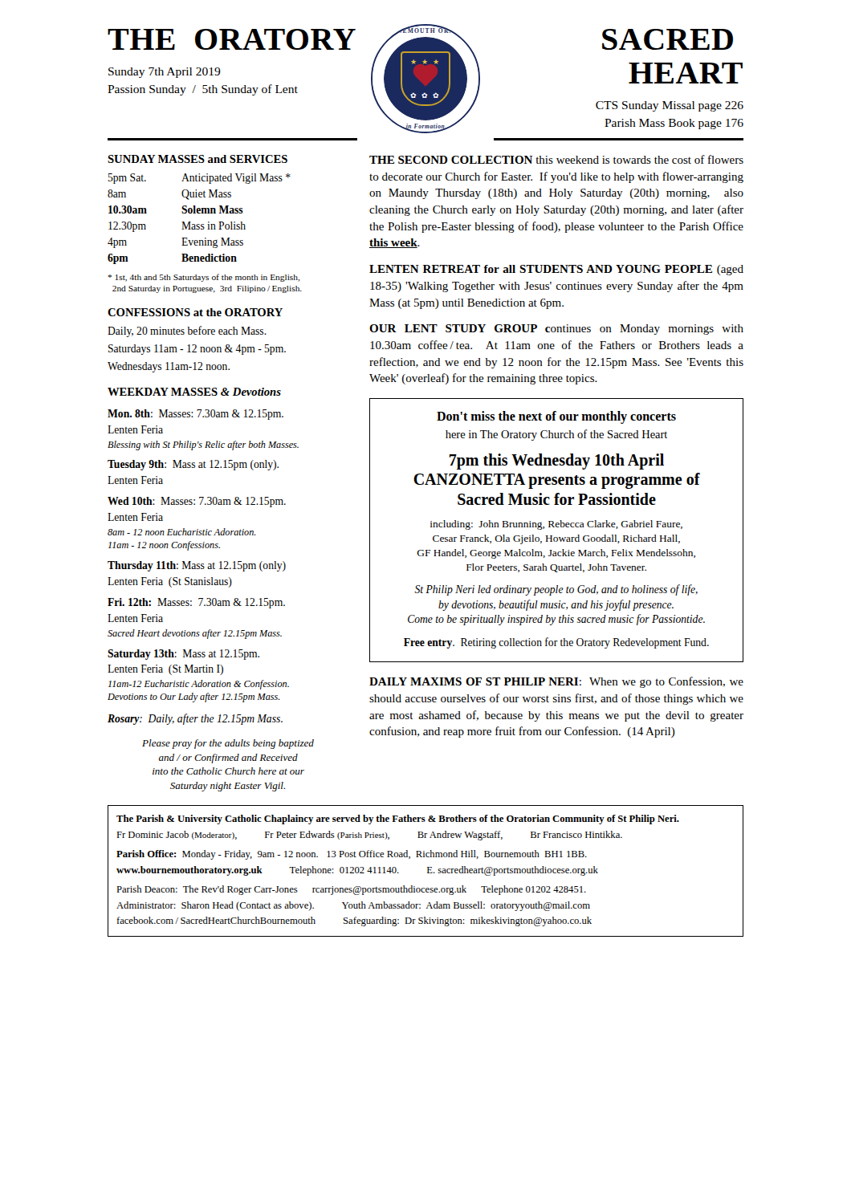THE ORATORY
Sunday 7th April 2019
Passion Sunday / 5th Sunday of Lent
★ ★ ★
✿ ✿ ✿
Bournemouth Oratory
in Formation
SACRED HEART
CTS Sunday Missal page 226
Parish Mass Book page 176
SUNDAY MASSES and SERVICES
| 5pm Sat. | Anticipated Vigil Mass * |
| 8am | Quiet Mass |
| 10.30am | Solemn Mass |
| 12.30pm | Mass in Polish |
| 4pm | Evening Mass |
| 6pm | Benediction |
* 1st, 4th and 5th Saturdays of the month in English,
2nd Saturday in Portuguese, 3rd Filipino / English.
CONFESSIONS at the ORATORY
Daily, 20 minutes before each Mass.
Saturdays 11am - 12 noon & 4pm - 5pm.
Wednesdays 11am-12 noon.
WEEKDAY MASSES & Devotions
Mon. 8th: Masses: 7.30am & 12.15pm.
Lenten Feria
Blessing with St Philip's Relic after both Masses.
Tuesday 9th: Mass at 12.15pm (only).
Lenten Feria
Wed 10th: Masses: 7.30am & 12.15pm.
Lenten Feria
8am - 12 noon Eucharistic Adoration.
11am - 12 noon Confessions.
Thursday 11th: Mass at 12.15pm (only)
Lenten Feria (St Stanislaus)
Fri. 12th: Masses: 7.30am & 12.15pm.
Lenten Feria
Sacred Heart devotions after 12.15pm Mass.
Saturday 13th: Mass at 12.15pm.
Lenten Feria (St Martin I)
11am-12 Eucharistic Adoration & Confession.
Devotions to Our Lady after 12.15pm Mass.
Rosary: Daily, after the 12.15pm Mass.
Please pray for the adults being baptized
and / or Confirmed and Received
into the Catholic Church here at our
Saturday night Easter Vigil.
THE SECOND COLLECTION this weekend is towards the cost of flowers to decorate our Church for Easter. If you'd like to help with flower-arranging on Maundy Thursday (18th) and Holy Saturday (20th) morning, also cleaning the Church early on Holy Saturday (20th) morning, and later (after the Polish pre-Easter blessing of food), please volunteer to the Parish Office this week.
LENTEN RETREAT for all STUDENTS AND YOUNG PEOPLE (aged 18-35) 'Walking Together with Jesus' continues every Sunday after the 4pm Mass (at 5pm) until Benediction at 6pm.
OUR LENT STUDY GROUP continues on Monday mornings with 10.30am coffee / tea. At 11am one of the Fathers or Brothers leads a reflection, and we end by 12 noon for the 12.15pm Mass. See 'Events this Week' (overleaf) for the remaining three topics.
Don't miss the next of our monthly concerts
here in The Oratory Church of the Sacred Heart
7pm this Wednesday 10th April
CANZONETTA presents a programme of
Sacred Music for Passiontide
including: John Brunning, Rebecca Clarke, Gabriel Faure,
Cesar Franck, Ola Gjeilo, Howard Goodall, Richard Hall,
GF Handel, George Malcolm, Jackie March, Felix Mendelssohn,
Flor Peeters, Sarah Quartel, John Tavener.
St Philip Neri led ordinary people to God, and to holiness of life,
by devotions, beautiful music, and his joyful presence.
Come to be spiritually inspired by this sacred music for Passiontide.
Free entry. Retiring collection for the Oratory Redevelopment Fund.
DAILY MAXIMS OF ST PHILIP NERI: When we go to Confession, we should accuse ourselves of our worst sins first, and of those things which we are most ashamed of, because by this means we put the devil to greater confusion, and reap more fruit from our Confession. (14 April)
The Parish & University Catholic Chaplaincy are served by the Fathers & Brothers of the Oratorian Community of St Philip Neri.
Fr Dominic Jacob (Moderator), Fr Peter Edwards (Parish Priest), Br Andrew Wagstaff, Br Francisco Hintikka.
Parish Office: Monday - Friday, 9am - 12 noon. 13 Post Office Road, Richmond Hill, Bournemouth BH1 1BB.
www.bournemouthoratory.org.uk Telephone: 01202 411140. E. sacredheart@portsmouthdiocese.org.uk
Parish Deacon: The Rev'd Roger Carr-Jones rcarrjones@portsmouthdiocese.org.uk Telephone 01202 428451.
Administrator: Sharon Head (Contact as above). Youth Ambassador: Adam Bussell: oratoryyouth@mail.com
facebook.com / SacredHeartChurchBournemouth Safeguarding: Dr Skivington: mikeskivington@yahoo.co.uk